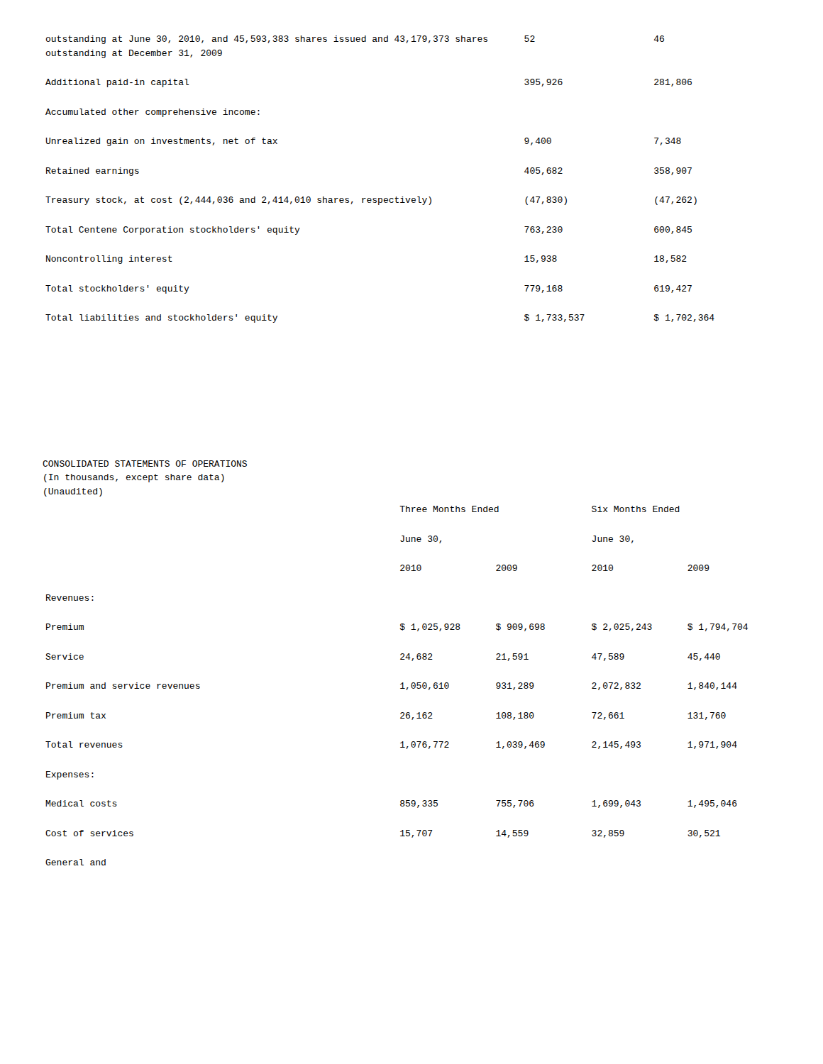| outstanding at June 30, 2010, and 45,593,383 shares issued and 43,179,373 shares outstanding at December 31, 2009 | 52 | 46 |
| Additional paid-in capital | 395,926 | 281,806 |
| Accumulated other comprehensive income: | | |
| Unrealized gain on investments, net of tax | 9,400 | 7,348 |
| Retained earnings | 405,682 | 358,907 |
| Treasury stock, at cost (2,444,036 and 2,414,010 shares, respectively) | (47,830) | (47,262) |
| Total Centene Corporation stockholders' equity | 763,230 | 600,845 |
| Noncontrolling interest | 15,938 | 18,582 |
| Total stockholders' equity | 779,168 | 619,427 |
| Total liabilities and stockholders' equity | $ 1,733,537 | $ 1,702,364 |
CONSOLIDATED STATEMENTS OF OPERATIONS (In thousands, except share data) (Unaudited)
| | Three Months Ended | Six Months Ended |
| | June 30, | June 30, |
| | 2010 | 2009 | 2010 | 2009 |
| Revenues: | | | | |
| Premium | $ 1,025,928 | $ 909,698 | $ 2,025,243 | $ 1,794,704 |
| Service | 24,682 | 21,591 | 47,589 | 45,440 |
| Premium and service revenues | 1,050,610 | 931,289 | 2,072,832 | 1,840,144 |
| Premium tax | 26,162 | 108,180 | 72,661 | 131,760 |
| Total revenues | 1,076,772 | 1,039,469 | 2,145,493 | 1,971,904 |
| Expenses: | | | | |
| Medical costs | 859,335 | 755,706 | 1,699,043 | 1,495,046 |
| Cost of services | 15,707 | 14,559 | 32,859 | 30,521 |
| General and | | | | |